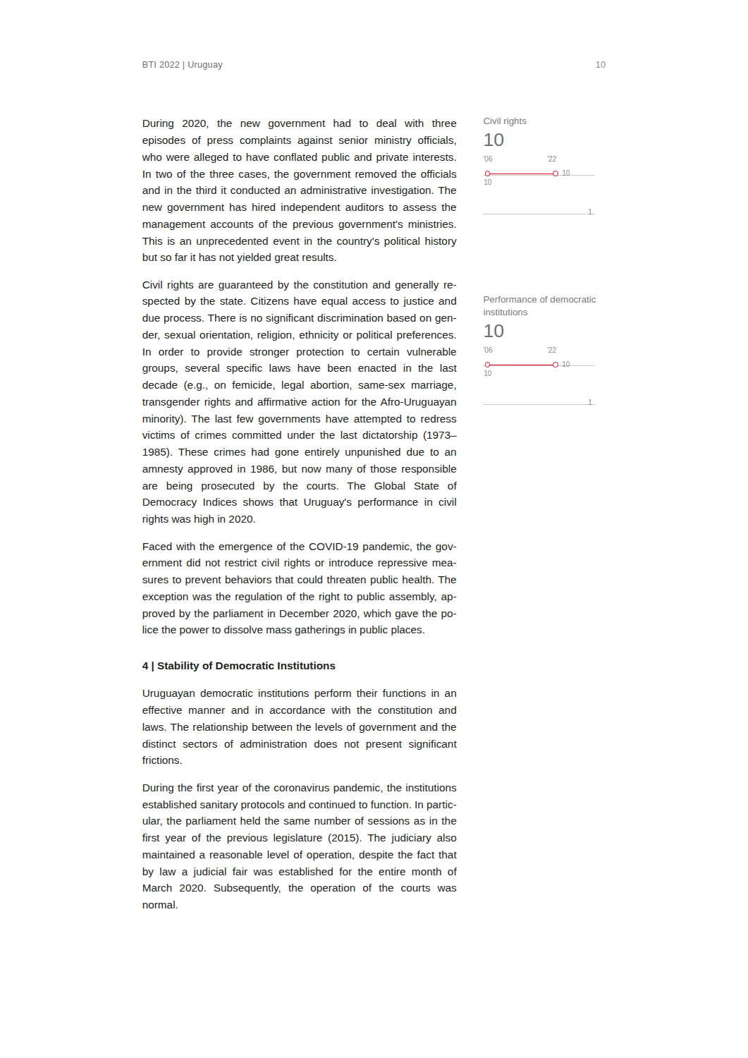BTI 2022 | Uruguay
10
During 2020, the new government had to deal with three episodes of press complaints against senior ministry officials, who were alleged to have conflated public and private interests. In two of the three cases, the government removed the officials and in the third it conducted an administrative investigation. The new government has hired independent auditors to assess the management accounts of the previous government's ministries. This is an unprecedented event in the country's political history but so far it has not yielded great results.
Civil rights are guaranteed by the constitution and generally respected by the state. Citizens have equal access to justice and due process. There is no significant discrimination based on gender, sexual orientation, religion, ethnicity or political preferences. In order to provide stronger protection to certain vulnerable groups, several specific laws have been enacted in the last decade (e.g., on femicide, legal abortion, same-sex marriage, transgender rights and affirmative action for the Afro-Uruguayan minority). The last few governments have attempted to redress victims of crimes committed under the last dictatorship (1973–1985). These crimes had gone entirely unpunished due to an amnesty approved in 1986, but now many of those responsible are being prosecuted by the courts. The Global State of Democracy Indices shows that Uruguay's performance in civil rights was high in 2020.
Faced with the emergence of the COVID-19 pandemic, the government did not restrict civil rights or introduce repressive measures to prevent behaviors that could threaten public health. The exception was the regulation of the right to public assembly, approved by the parliament in December 2020, which gave the police the power to dissolve mass gatherings in public places.
4 | Stability of Democratic Institutions
Uruguayan democratic institutions perform their functions in an effective manner and in accordance with the constitution and laws. The relationship between the levels of government and the distinct sectors of administration does not present significant frictions.
During the first year of the coronavirus pandemic, the institutions established sanitary protocols and continued to function. In particular, the parliament held the same number of sessions as in the first year of the previous legislature (2015). The judiciary also maintained a reasonable level of operation, despite the fact that by law a judicial fair was established for the entire month of March 2020. Subsequently, the operation of the courts was normal.
Civil rights
10
'06 '22
10 10
1
Performance of democratic institutions
10
'06 '22
10 10
1